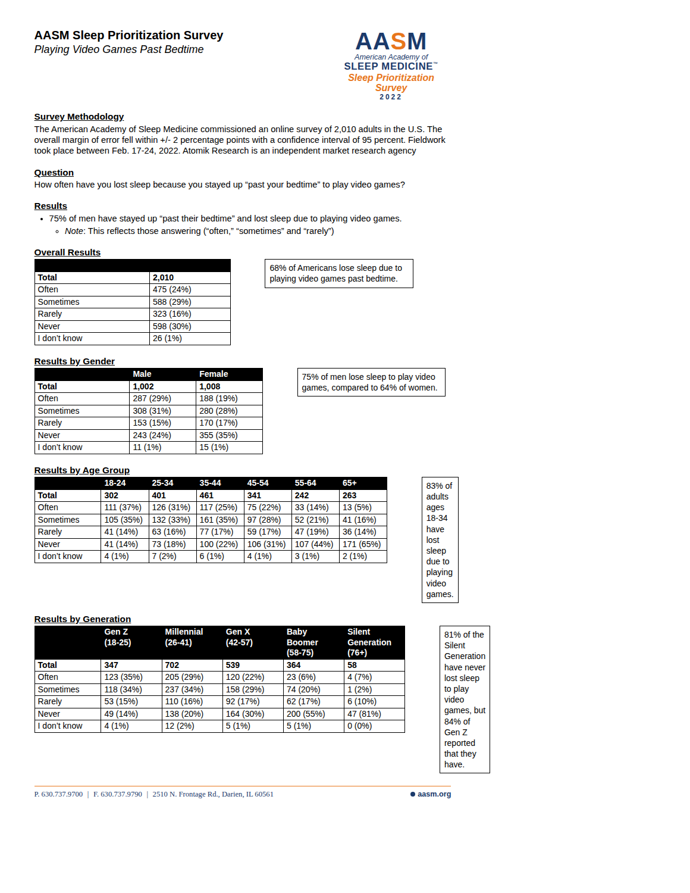AASM Sleep Prioritization Survey
Playing Video Games Past Bedtime
AASM
American Academy of
SLEEP MEDICINE™
Sleep Prioritization
Survey
2022
Survey Methodology
The American Academy of Sleep Medicine commissioned an online survey of 2,010 adults in the U.S. The overall margin of error fell within +/- 2 percentage points with a confidence interval of 95 percent. Fieldwork took place between Feb. 17-24, 2022. Atomik Research is an independent market research agency
Question
How often have you lost sleep because you stayed up “past your bedtime” to play video games?
Results
75% of men have stayed up “past their bedtime” and lost sleep due to playing video games.
Note: This reflects those answering (“often,” “sometimes” and “rarely”)
Overall Results
| Total | 2,010 |
| Often | 475 (24%) |
| Sometimes | 588 (29%) |
| Rarely | 323 (16%) |
| Never | 598 (30%) |
| I don’t know | 26 (1%) |
68% of Americans lose sleep due to playing video games past bedtime.
Results by Gender
| | Male | Female |
| --- | --- | --- |
| Total | 1,002 | 1,008 |
| Often | 287 (29%) | 188 (19%) |
| Sometimes | 308 (31%) | 280 (28%) |
| Rarely | 153 (15%) | 170 (17%) |
| Never | 243 (24%) | 355 (35%) |
| I don’t know | 11 (1%) | 15 (1%) |
75% of men lose sleep to play video games, compared to 64% of women.
Results by Age Group
| | 18-24 | 25-34 | 35-44 | 45-54 | 55-64 | 65+ |
| --- | --- | --- | --- | --- | --- | --- |
| Total | 302 | 401 | 461 | 341 | 242 | 263 |
| Often | 111 (37%) | 126 (31%) | 117 (25%) | 75 (22%) | 33 (14%) | 13 (5%) |
| Sometimes | 105 (35%) | 132 (33%) | 161 (35%) | 97 (28%) | 52 (21%) | 41 (16%) |
| Rarely | 41 (14%) | 63 (16%) | 77 (17%) | 59 (17%) | 47 (19%) | 36 (14%) |
| Never | 41 (14%) | 73 (18%) | 100 (22%) | 106 (31%) | 107 (44%) | 171 (65%) |
| I don’t know | 4 (1%) | 7 (2%) | 6 (1%) | 4 (1%) | 3 (1%) | 2 (1%) |
83% of adults ages 18-34 have lost sleep due to playing video games.
Results by Generation
| | Gen Z (18-25) | Millennial (26-41) | Gen X (42-57) | Baby Boomer (58-75) | Silent Generation (76+) |
| --- | --- | --- | --- | --- | --- |
| Total | 347 | 702 | 539 | 364 | 58 |
| Often | 123 (35%) | 205 (29%) | 120 (22%) | 23 (6%) | 4 (7%) |
| Sometimes | 118 (34%) | 237 (34%) | 158 (29%) | 74 (20%) | 1 (2%) |
| Rarely | 53 (15%) | 110 (16%) | 92 (17%) | 62 (17%) | 6 (10%) |
| Never | 49 (14%) | 138 (20%) | 164 (30%) | 200 (55%) | 47 (81%) |
| I don’t know | 4 (1%) | 12 (2%) | 5 (1%) | 5 (1%) | 0 (0%) |
81% of the Silent Generation have never lost sleep to play video games, but 84% of Gen Z reported that they have.
P. 630.737.9700 | F. 630.737.9790 | 2510 N. Frontage Rd., Darien, IL 60561
aasm.org